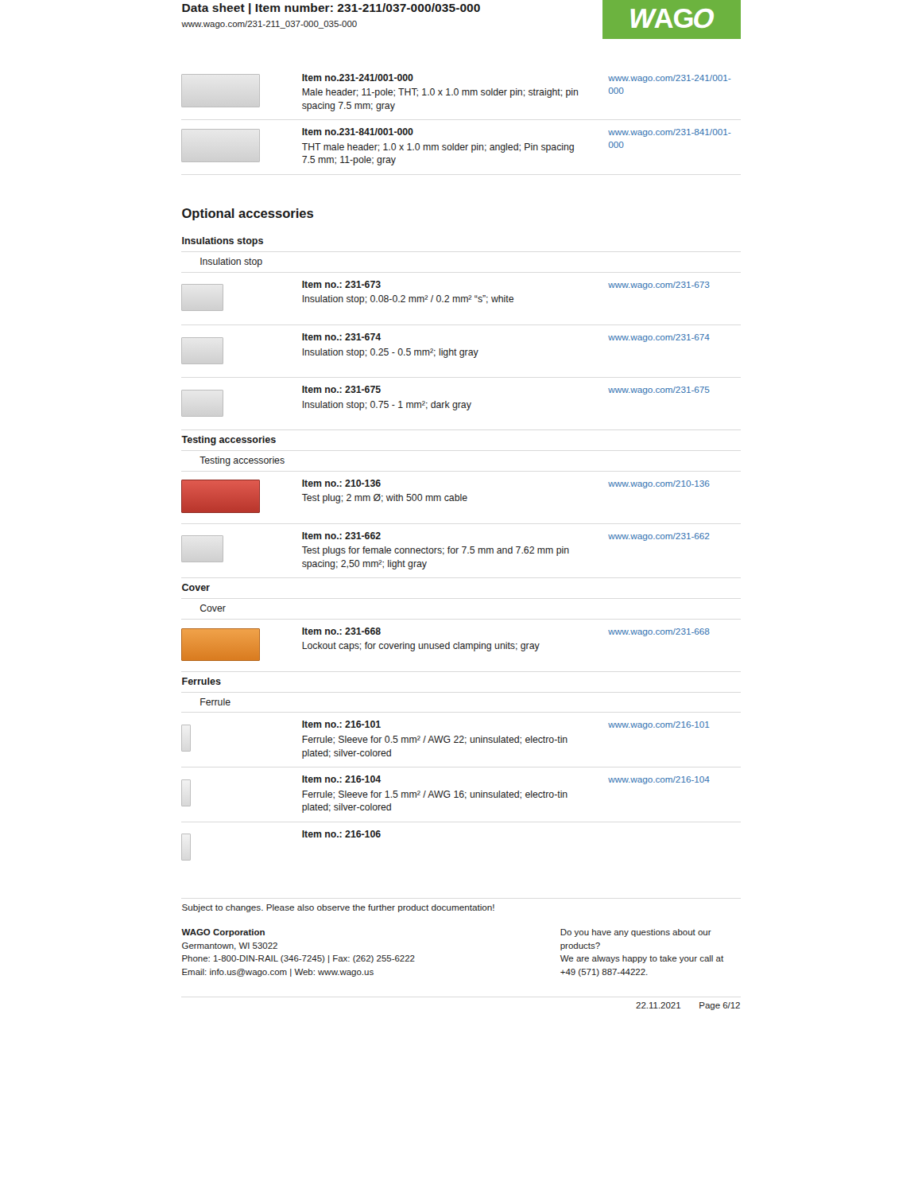Data sheet | Item number: 231-211/037-000/035-000
www.wago.com/231-211_037-000_035-000
WAGO
Item no.231-241/001-000
Male header; 11-pole; THT; 1.0 x 1.0 mm solder pin; straight; pin spacing 7.5 mm; gray
www.wago.com/231-241/001-000
Item no.231-841/001-000
THT male header; 1.0 x 1.0 mm solder pin; angled; Pin spacing 7.5 mm; 11-pole; gray
www.wago.com/231-841/001-000
Optional accessories
Insulations stops
Insulation stop
Item no.: 231-673
Insulation stop; 0.08-0.2 mm² / 0.2 mm² “s”; white
www.wago.com/231-673
Item no.: 231-674
Insulation stop; 0.25 - 0.5 mm²; light gray
www.wago.com/231-674
Item no.: 231-675
Insulation stop; 0.75 - 1 mm²; dark gray
www.wago.com/231-675
Testing accessories
Testing accessories
Item no.: 210-136
Test plug; 2 mm Ø; with 500 mm cable
www.wago.com/210-136
Item no.: 231-662
Test plugs for female connectors; for 7.5 mm and 7.62 mm pin spacing; 2,50 mm²; light gray
www.wago.com/231-662
Cover
Cover
Item no.: 231-668
Lockout caps; for covering unused clamping units; gray
www.wago.com/231-668
Ferrules
Ferrule
Item no.: 216-101
Ferrule; Sleeve for 0.5 mm² / AWG 22; uninsulated; electro-tin plated; silver-colored
www.wago.com/216-101
Item no.: 216-104
Ferrule; Sleeve for 1.5 mm² / AWG 16; uninsulated; electro-tin plated; silver-colored
www.wago.com/216-104
Item no.: 216-106
Subject to changes. Please also observe the further product documentation!
WAGO Corporation
Germantown, WI 53022
Phone: 1-800-DIN-RAIL (346-7245) | Fax: (262) 255-6222
Email: info.us@wago.com | Web: www.wago.us
Do you have any questions about our products?
We are always happy to take your call at +49 (571) 887-44222.
22.11.2021 Page 6/12